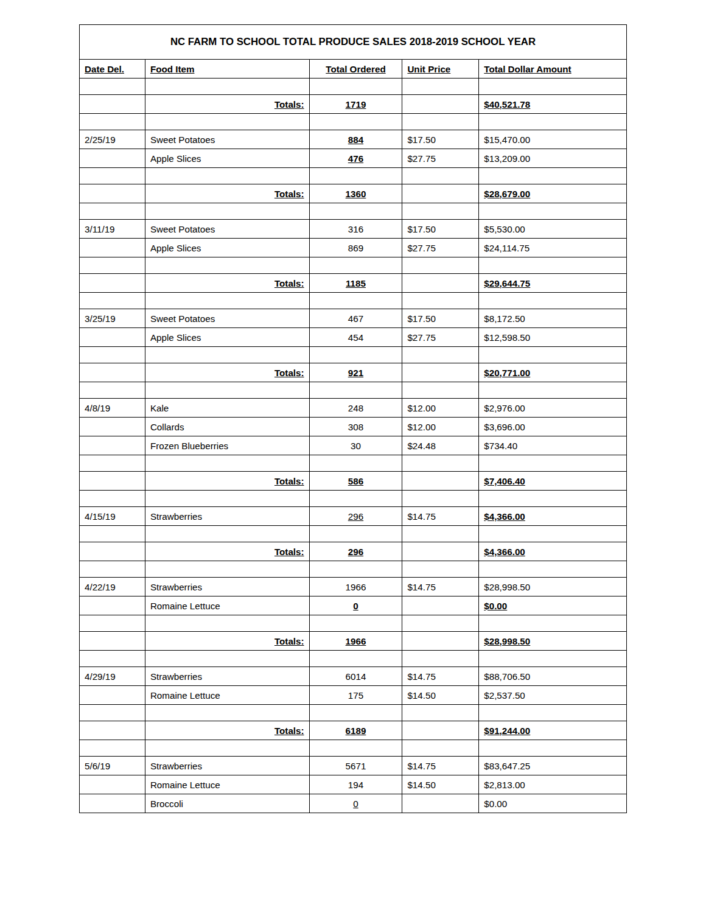NC FARM TO SCHOOL TOTAL PRODUCE SALES 2018-2019 SCHOOL YEAR
| Date Del. | Food Item | Total Ordered | Unit Price | Total Dollar Amount |
| --- | --- | --- | --- | --- |
| | Totals: | 1719 | | $40,521.78 |
| 2/25/19 | Sweet Potatoes | 884 | $17.50 | $15,470.00 |
| | Apple Slices | 476 | $27.75 | $13,209.00 |
| | Totals: | 1360 | | $28,679.00 |
| 3/11/19 | Sweet Potatoes | 316 | $17.50 | $5,530.00 |
| | Apple Slices | 869 | $27.75 | $24,114.75 |
| | Totals: | 1185 | | $29,644.75 |
| 3/25/19 | Sweet Potatoes | 467 | $17.50 | $8,172.50 |
| | Apple Slices | 454 | $27.75 | $12,598.50 |
| | Totals: | 921 | | $20,771.00 |
| 4/8/19 | Kale | 248 | $12.00 | $2,976.00 |
| | Collards | 308 | $12.00 | $3,696.00 |
| | Frozen Blueberries | 30 | $24.48 | $734.40 |
| | Totals: | 586 | | $7,406.40 |
| 4/15/19 | Strawberries | 296 | $14.75 | $4,366.00 |
| | Totals: | 296 | | $4,366.00 |
| 4/22/19 | Strawberries | 1966 | $14.75 | $28,998.50 |
| | Romaine Lettuce | 0 | | $0.00 |
| | Totals: | 1966 | | $28,998.50 |
| 4/29/19 | Strawberries | 6014 | $14.75 | $88,706.50 |
| | Romaine Lettuce | 175 | $14.50 | $2,537.50 |
| | Totals: | 6189 | | $91,244.00 |
| 5/6/19 | Strawberries | 5671 | $14.75 | $83,647.25 |
| | Romaine Lettuce | 194 | $14.50 | $2,813.00 |
| | Broccoli | 0 | | $0.00 |